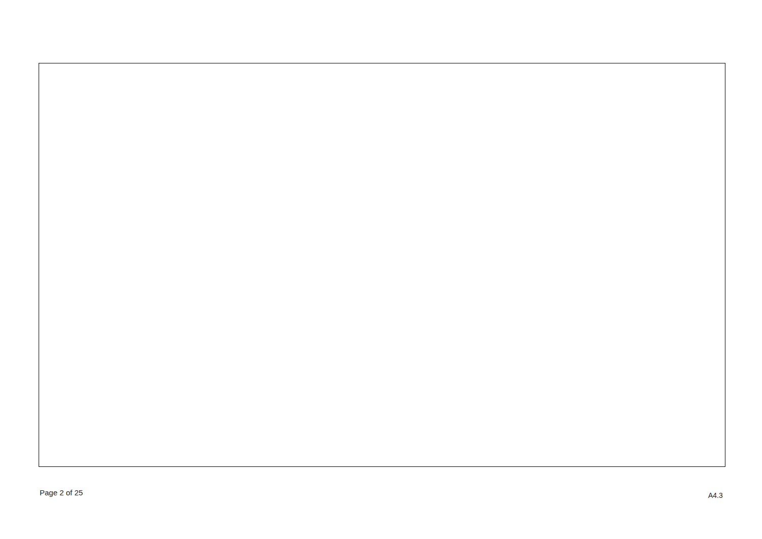Page 2 of 25
A4.3